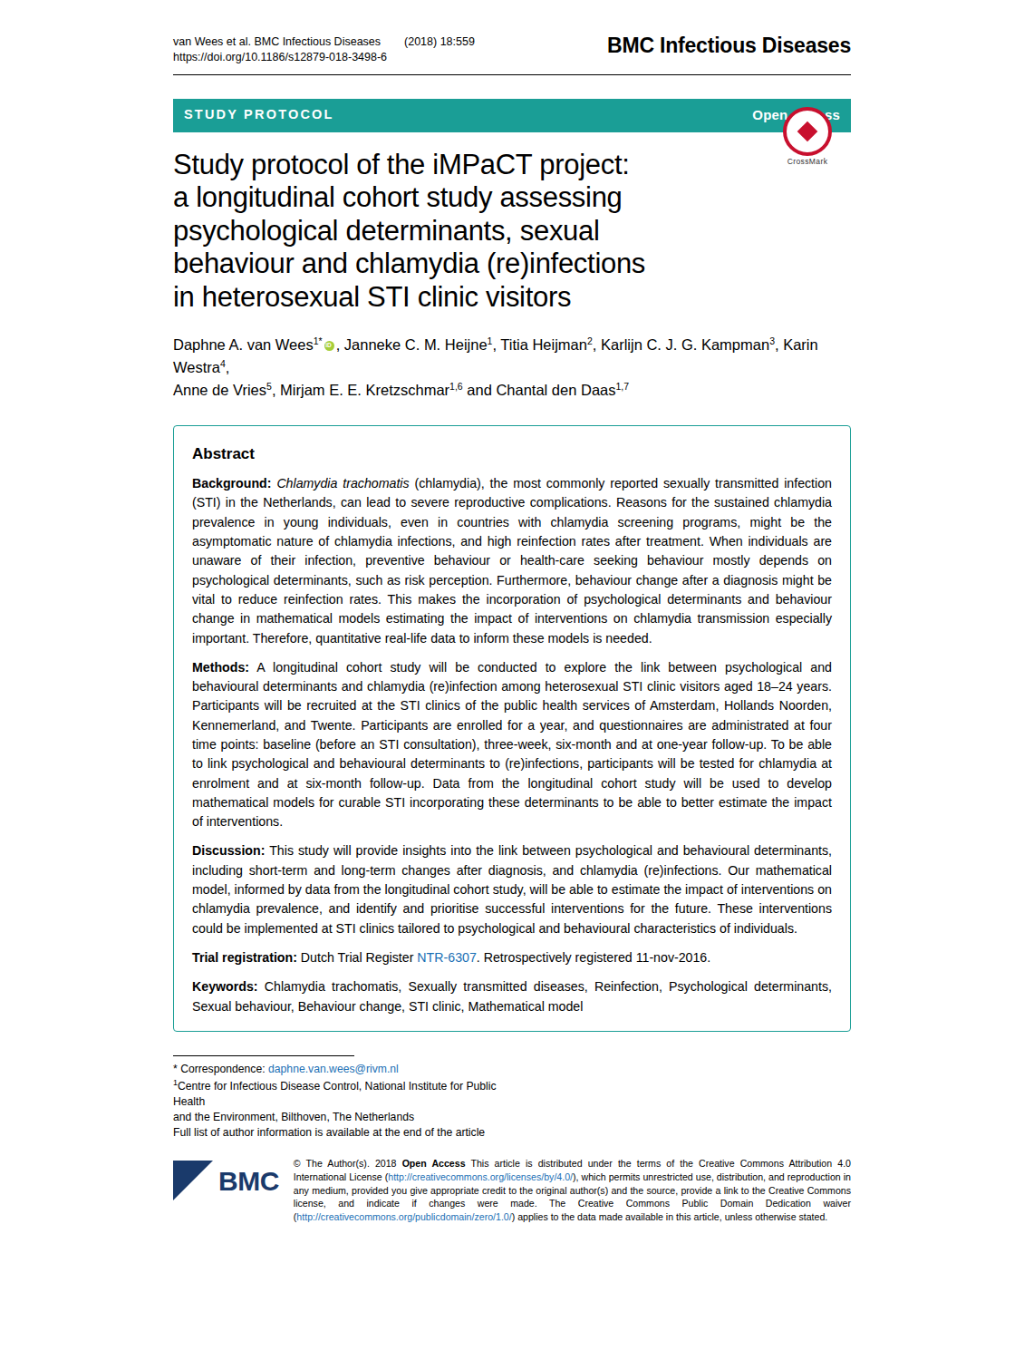van Wees et al. BMC Infectious Diseases(2018) 18:559 https://doi.org/10.1186/s12879-018-3498-6
BMC Infectious Diseases
Study Protocol Open Access
CrossMark
Study protocol of the iMPaCT project:
a longitudinal cohort study assessing
psychological determinants, sexual
behaviour and chlamydia (re)infections
in heterosexual STI clinic visitors
Daphne A. van Wees1* , Janneke C. M. Heijne1, Titia Heijman2, Karlijn C. J. G. Kampman3, Karin Westra4,
Anne de Vries5, Mirjam E. E. Kretzschmar1,6 and Chantal den Daas1,7
Abstract
Background: Chlamydia trachomatis (chlamydia), the most commonly reported sexually transmitted infection (STI) in the Netherlands, can lead to severe reproductive complications. Reasons for the sustained chlamydia prevalence in young individuals, even in countries with chlamydia screening programs, might be the asymptomatic nature of chlamydia infections, and high reinfection rates after treatment. When individuals are unaware of their infection, preventive behaviour or health-care seeking behaviour mostly depends on psychological determinants, such as risk perception. Furthermore, behaviour change after a diagnosis might be vital to reduce reinfection rates. This makes the incorporation of psychological determinants and behaviour change in mathematical models estimating the impact of interventions on chlamydia transmission especially important. Therefore, quantitative real-life data to inform these models is needed.
Methods: A longitudinal cohort study will be conducted to explore the link between psychological and behavioural determinants and chlamydia (re)infection among heterosexual STI clinic visitors aged 18–24 years. Participants will be recruited at the STI clinics of the public health services of Amsterdam, Hollands Noorden, Kennemerland, and Twente. Participants are enrolled for a year, and questionnaires are administrated at four time points: baseline (before an STI consultation), three-week, six-month and at one-year follow-up. To be able to link psychological and behavioural determinants to (re)infections, participants will be tested for chlamydia at enrolment and at six-month follow-up. Data from the longitudinal cohort study will be used to develop mathematical models for curable STI incorporating these determinants to be able to better estimate the impact of interventions.
Discussion: This study will provide insights into the link between psychological and behavioural determinants, including short-term and long-term changes after diagnosis, and chlamydia (re)infections. Our mathematical model, informed by data from the longitudinal cohort study, will be able to estimate the impact of interventions on chlamydia prevalence, and identify and prioritise successful interventions for the future. These interventions could be implemented at STI clinics tailored to psychological and behavioural characteristics of individuals.
Trial registration: Dutch Trial Register NTR-6307. Retrospectively registered 11-nov-2016.
Keywords: Chlamydia trachomatis, Sexually transmitted diseases, Reinfection, Psychological determinants, Sexual behaviour, Behaviour change, STI clinic, Mathematical model
* Correspondence: daphne.van.wees@rivm.nl
1Centre for Infectious Disease Control, National Institute for Public Health
and the Environment, Bilthoven, The Netherlands
Full list of author information is available at the end of the article
BMC
© The Author(s). 2018 Open Access This article is distributed under the terms of the Creative Commons Attribution 4.0 International License (http://creativecommons.org/licenses/by/4.0/), which permits unrestricted use, distribution, and reproduction in any medium, provided you give appropriate credit to the original author(s) and the source, provide a link to the Creative Commons license, and indicate if changes were made. The Creative Commons Public Domain Dedication waiver (http://creativecommons.org/publicdomain/zero/1.0/) applies to the data made available in this article, unless otherwise stated.